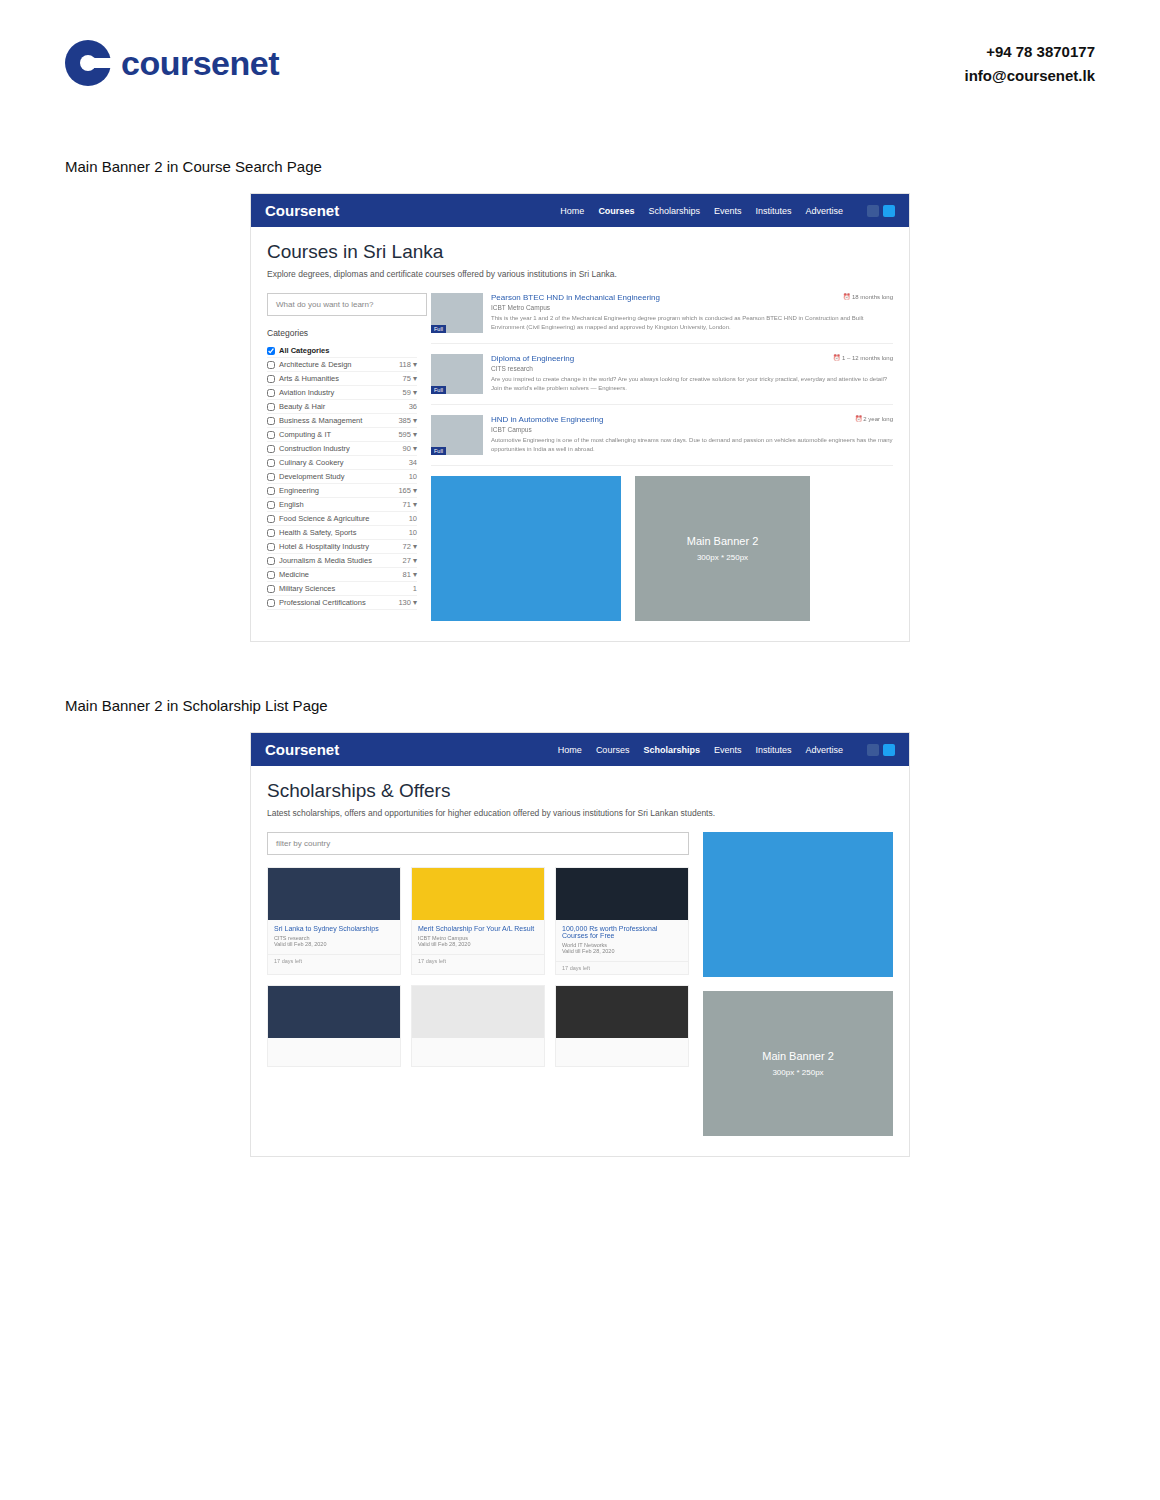coursenet
+94 78 3870177
info@coursenet.lk
Main Banner 2 in Course Search Page
Coursenet
Home
Courses
Scholarships
Events
Institutes
Advertise
Courses in Sri Lanka
Explore degrees, diplomas and certificate courses offered by various institutions in Sri Lanka.
What do you want to learn?
Categories
All Categories
Architecture & Design 118 ▾
Arts & Humanities 75 ▾
Aviation Industry 59 ▾
Beauty & Hair 36
Business & Management 385 ▾
Computing & IT 595 ▾
Construction Industry 90 ▾
Culinary & Cookery 34
Development Study 10
Engineering 165 ▾
English 71 ▾
Food Science & Agriculture 10
Health & Safety, Sports 10
Hotel & Hospitality Industry 72 ▾
Journalism & Media Studies 27 ▾
Medicine 81 ▾
Military Sciences 1
Professional Certifications 130 ▾
Full
Pearson BTEC HND in Mechanical Engineering
ICBT Metro Campus
This is the year 1 and 2 of the Mechanical Engineering degree program which is conducted as Pearson BTEC HND in Construction and Built Environment (Civil Engineering) as mapped and approved by Kingston University, London.
⏰ 18 months long
Full
Diploma of Engineering
CITS research
Are you inspired to create change in the world? Are you always looking for creative solutions for your tricky practical, everyday and attentive to detail? Join the world's elite problem solvers — Engineers.
⏰ 1 – 12 months long
Full
HND in Automotive Engineering
ICBT Campus
Automotive Engineering is one of the most challenging streams now days. Due to demand and passion on vehicles automobile engineers has the many opportunities in India as well in abroad.
⏰ 2 year long
Main Banner 2
300px * 250px
Main Banner 2 in Scholarship List Page
Coursenet
Home
Courses
Scholarships
Events
Institutes
Advertise
Scholarships & Offers
Latest scholarships, offers and opportunities for higher education offered by various institutions for Sri Lankan students.
filter by country
Sri Lanka to Sydney Scholarships
CITS research
Valid till Feb 28, 2020
17 days left
Merit Scholarship For Your A/L Result
ICBT Metro Campus
Valid till Feb 28, 2020
17 days left
100,000 Rs worth Professional Courses for Free
World IT Networks
Valid till Feb 28, 2020
17 days left
Main Banner 2
300px * 250px